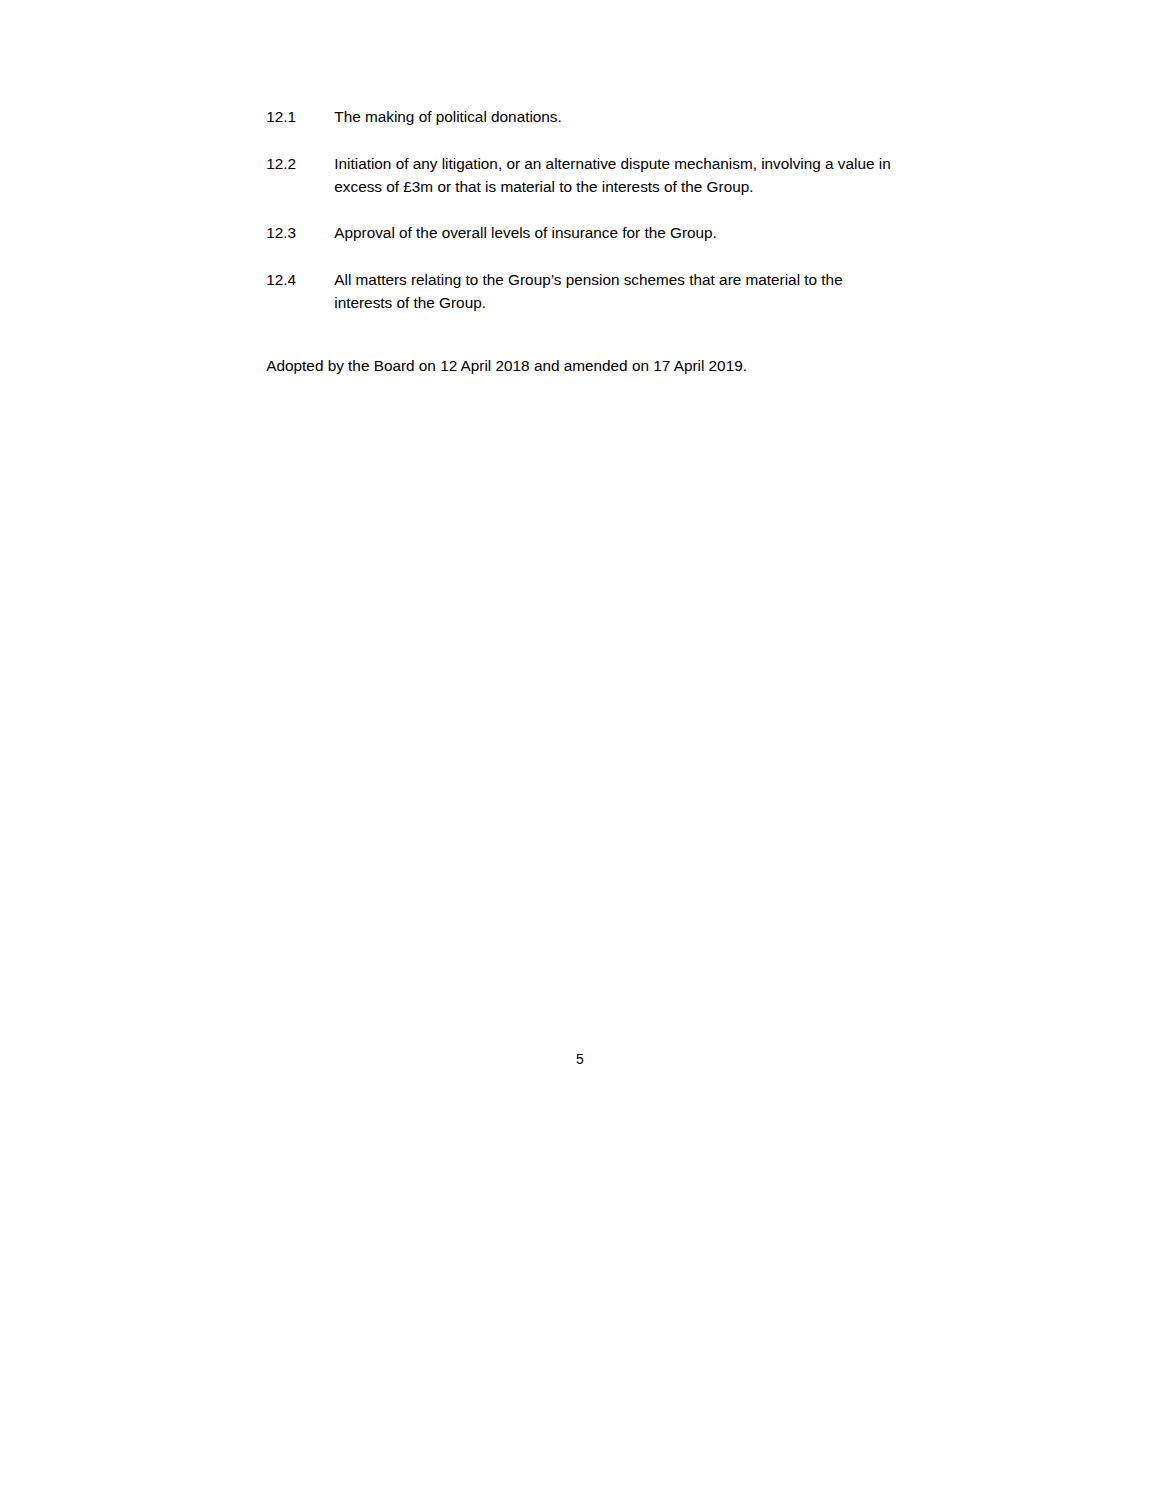12.1
The making of political donations.
12.2
Initiation of any litigation, or an alternative dispute mechanism, involving a value in excess of £3m or that is material to the interests of the Group.
12.3
Approval of the overall levels of insurance for the Group.
12.4
All matters relating to the Group’s pension schemes that are material to the interests of the Group.
Adopted by the Board on 12 April 2018 and amended on 17 April 2019.
5